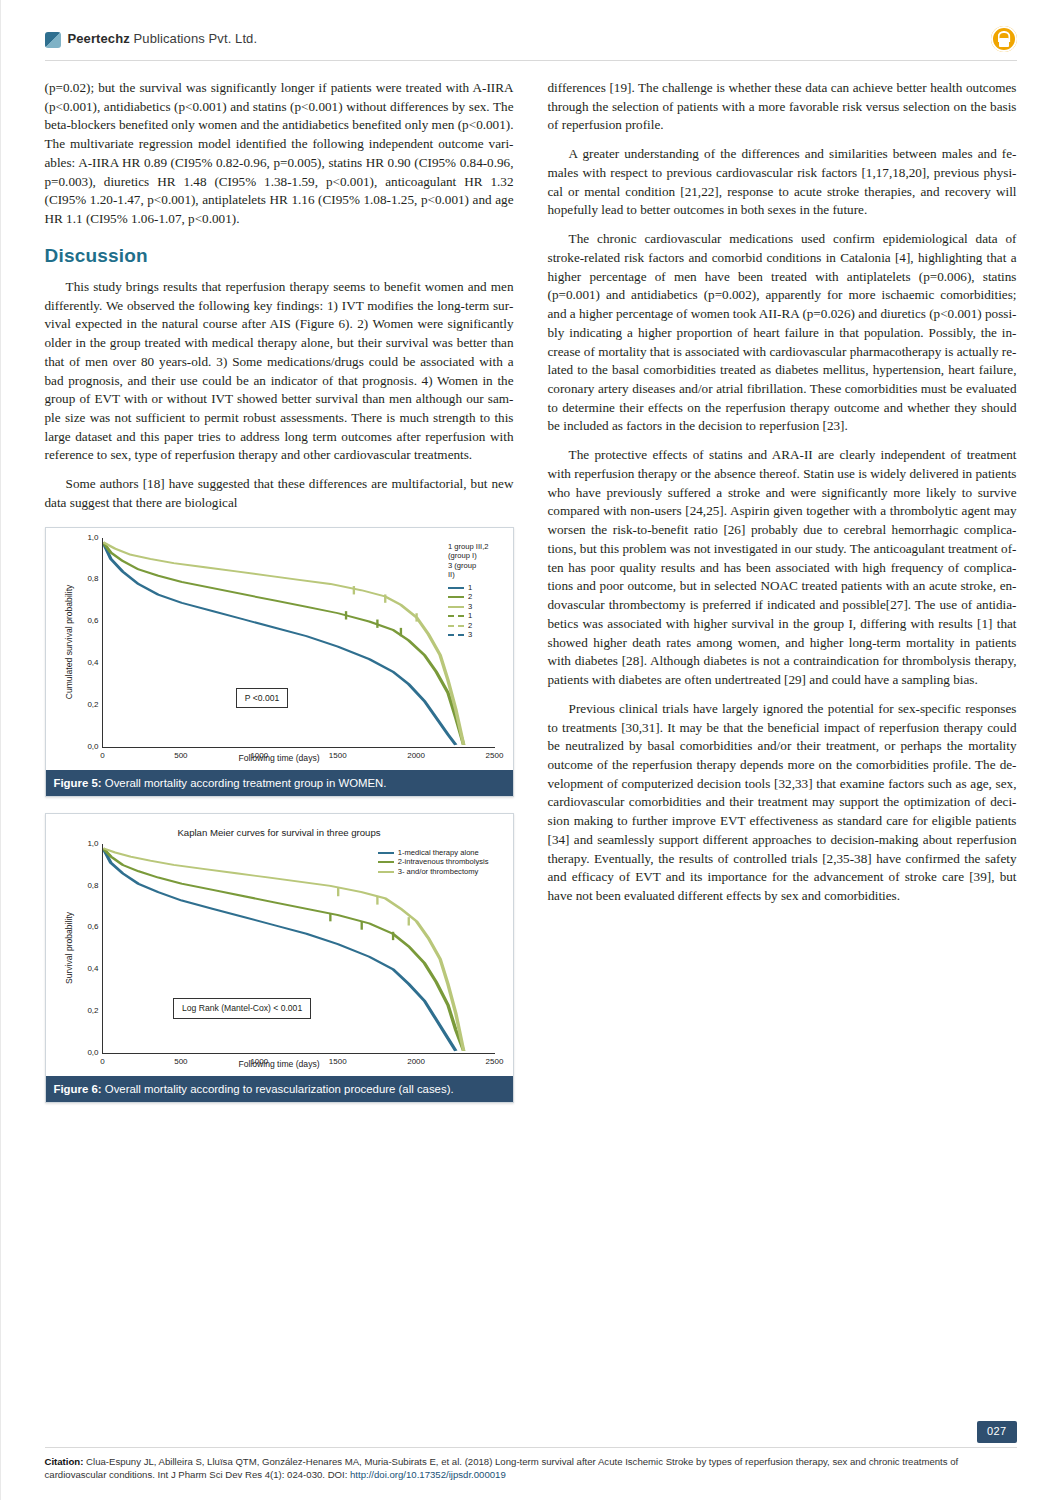Peertechz Publications Pvt. Ltd.
(p=0.02); but the survival was significantly longer if patients were treated with A-IIRA (p<0.001), antidiabetics (p<0.001) and statins (p<0.001) without differences by sex. The beta-blockers benefited only women and the antidiabetics benefited only men (p<0.001). The multivariate regression model identified the following independent outcome variables: A-IIRA HR 0.89 (CI95% 0.82-0.96, p=0.005), statins HR 0.90 (CI95% 0.84-0.96, p=0.003), diuretics HR 1.48 (CI95% 1.38-1.59, p<0.001), anticoagulant HR 1.32 (CI95% 1.20-1.47, p<0.001), antiplatelets HR 1.16 (CI95% 1.08-1.25, p<0.001) and age HR 1.1 (CI95% 1.06-1.07, p<0.001).
Discussion
This study brings results that reperfusion therapy seems to benefit women and men differently. We observed the following key findings: 1) IVT modifies the long-term survival expected in the natural course after AIS (Figure 6). 2) Women were significantly older in the group treated with medical therapy alone, but their survival was better than that of men over 80 years-old. 3) Some medications/drugs could be associated with a bad prognosis, and their use could be an indicator of that prognosis. 4) Women in the group of EVT with or without IVT showed better survival than men although our sample size was not sufficient to permit robust assessments. There is much strength to this large dataset and this paper tries to address long term outcomes after reperfusion with reference to sex, type of reperfusion therapy and other cardiovascular treatments.
Some authors [18] have suggested that these differences are multifactorial, but new data suggest that there are biological
Cumulated survival probability
1,0 0,8 0,6 0,4 0,2 0,0
0 500 1000 1500 2000 2500
1 group III,2
(group I)
3 (group
II)
1
2
3
1
2
3
P <0.001
Following time (days)
Figure 5: Overall mortality according treatment group in WOMEN.
Kaplan Meier curves for survival in three groups
Survival probability
1,0 0,8 0,6 0,4 0,2 0,0
0 500 1000 1500 2000 2500
1-medical therapy alone
2-intravenous thrombolysis
3- and/or thrombectomy
Log Rank (Mantel-Cox) < 0.001
Following time (days)
Figure 6: Overall mortality according to revascularization procedure (all cases).
differences [19]. The challenge is whether these data can achieve better health outcomes through the selection of patients with a more favorable risk versus selection on the basis of reperfusion profile.
A greater understanding of the differences and similarities between males and females with respect to previous cardiovascular risk factors [1,17,18,20], previous physical or mental condition [21,22], response to acute stroke therapies, and recovery will hopefully lead to better outcomes in both sexes in the future.
The chronic cardiovascular medications used confirm epidemiological data of stroke-related risk factors and comorbid conditions in Catalonia [4], highlighting that a higher percentage of men have been treated with antiplatelets (p=0.006), statins (p=0.001) and antidiabetics (p=0.002), apparently for more ischaemic comorbidities; and a higher percentage of women took AII-RA (p=0.026) and diuretics (p<0.001) possibly indicating a higher proportion of heart failure in that population. Possibly, the increase of mortality that is associated with cardiovascular pharmacotherapy is actually related to the basal comorbidities treated as diabetes mellitus, hypertension, heart failure, coronary artery diseases and/or atrial fibrillation. These comorbidities must be evaluated to determine their effects on the reperfusion therapy outcome and whether they should be included as factors in the decision to reperfusion [23].
The protective effects of statins and ARA-II are clearly independent of treatment with reperfusion therapy or the absence thereof. Statin use is widely delivered in patients who have previously suffered a stroke and were significantly more likely to survive compared with non-users [24,25]. Aspirin given together with a thrombolytic agent may worsen the risk-to-benefit ratio [26] probably due to cerebral hemorrhagic complications, but this problem was not investigated in our study. The anticoagulant treatment often has poor quality results and has been associated with high frequency of complications and poor outcome, but in selected NOAC treated patients with an acute stroke, endovascular thrombectomy is preferred if indicated and possible[27]. The use of antidiabetics was associated with higher survival in the group I, differing with results [1] that showed higher death rates among women, and higher long-term mortality in patients with diabetes [28]. Although diabetes is not a contraindication for thrombolysis therapy, patients with diabetes are often undertreated [29] and could have a sampling bias.
Previous clinical trials have largely ignored the potential for sex-specific responses to treatments [30,31]. It may be that the beneficial impact of reperfusion therapy could be neutralized by basal comorbidities and/or their treatment, or perhaps the mortality outcome of the reperfusion therapy depends more on the comorbidities profile. The development of computerized decision tools [32,33] that examine factors such as age, sex, cardiovascular comorbidities and their treatment may support the optimization of decision making to further improve EVT effectiveness as standard care for eligible patients [34] and seamlessly support different approaches to decision-making about reperfusion therapy. Eventually, the results of controlled trials [2,35-38] have confirmed the safety and efficacy of EVT and its importance for the advancement of stroke care [39], but have not been evaluated different effects by sex and comorbidities.
027
Citation: Clua-Espuny JL, Abilleira S, Lluïsa QTM, González-Henares MA, Muria-Subirats E, et al. (2018) Long-term survival after Acute Ischemic Stroke by types of reperfusion therapy, sex and chronic treatments of cardiovascular conditions. Int J Pharm Sci Dev Res 4(1): 024-030. DOI: http://doi.org/10.17352/ijpsdr.000019